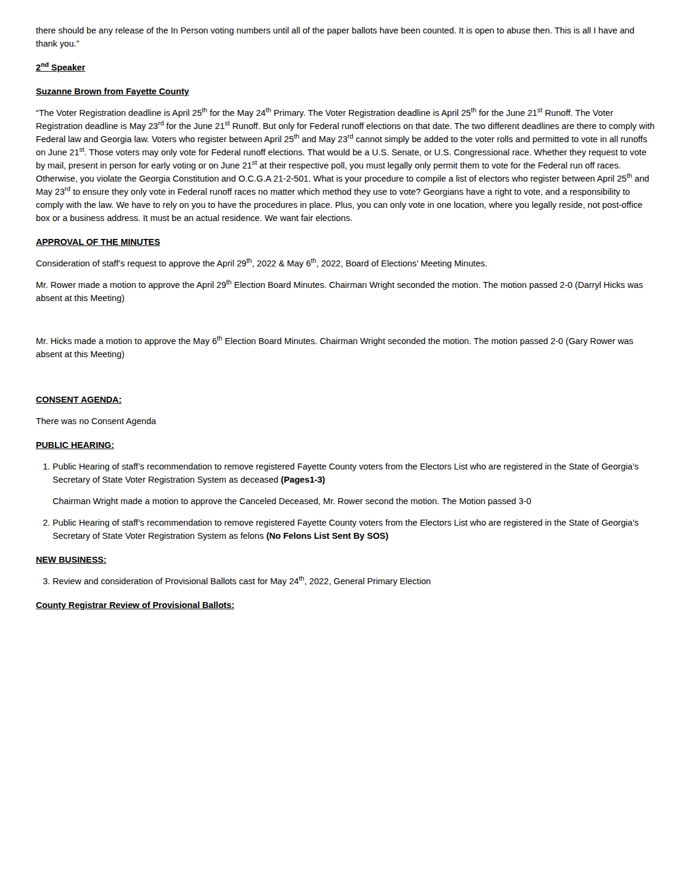there should be any release of the In Person voting numbers until all of the paper ballots have been counted. It is open to abuse then. This is all I have and thank you.”
2nd Speaker
Suzanne Brown from Fayette County
“The Voter Registration deadline is April 25th for the May 24th Primary. The Voter Registration deadline is April 25th for the June 21st Runoff. The Voter Registration deadline is May 23rd for the June 21st Runoff. But only for Federal runoff elections on that date. The two different deadlines are there to comply with Federal law and Georgia law. Voters who register between April 25th and May 23rd cannot simply be added to the voter rolls and permitted to vote in all runoffs on June 21st. Those voters may only vote for Federal runoff elections. That would be a U.S. Senate, or U.S. Congressional race. Whether they request to vote by mail, present in person for early voting or on June 21st at their respective poll, you must legally only permit them to vote for the Federal run off races. Otherwise, you violate the Georgia Constitution and O.C.G.A 21-2-501. What is your procedure to compile a list of electors who register between April 25th and May 23rd to ensure they only vote in Federal runoff races no matter which method they use to vote? Georgians have a right to vote, and a responsibility to comply with the law. We have to rely on you to have the procedures in place. Plus, you can only vote in one location, where you legally reside, not post-office box or a business address. It must be an actual residence. We want fair elections.
APPROVAL OF THE MINUTES
Consideration of staff’s request to approve the April 29th, 2022 & May 6th, 2022, Board of Elections’ Meeting Minutes.
Mr. Rower made a motion to approve the April 29th Election Board Minutes. Chairman Wright seconded the motion. The motion passed 2-0 (Darryl Hicks was absent at this Meeting)
Mr. Hicks made a motion to approve the May 6th Election Board Minutes. Chairman Wright seconded the motion. The motion passed 2-0 (Gary Rower was absent at this Meeting)
CONSENT AGENDA:
There was no Consent Agenda
PUBLIC HEARING:
Public Hearing of staff’s recommendation to remove registered Fayette County voters from the Electors List who are registered in the State of Georgia’s Secretary of State Voter Registration System as deceased (Pages1-3)
Chairman Wright made a motion to approve the Canceled Deceased, Mr. Rower second the motion. The Motion passed 3-0
Public Hearing of staff’s recommendation to remove registered Fayette County voters from the Electors List who are registered in the State of Georgia’s Secretary of State Voter Registration System as felons (No Felons List Sent By SOS)
NEW BUSINESS:
Review and consideration of Provisional Ballots cast for May 24th, 2022, General Primary Election
County Registrar Review of Provisional Ballots: